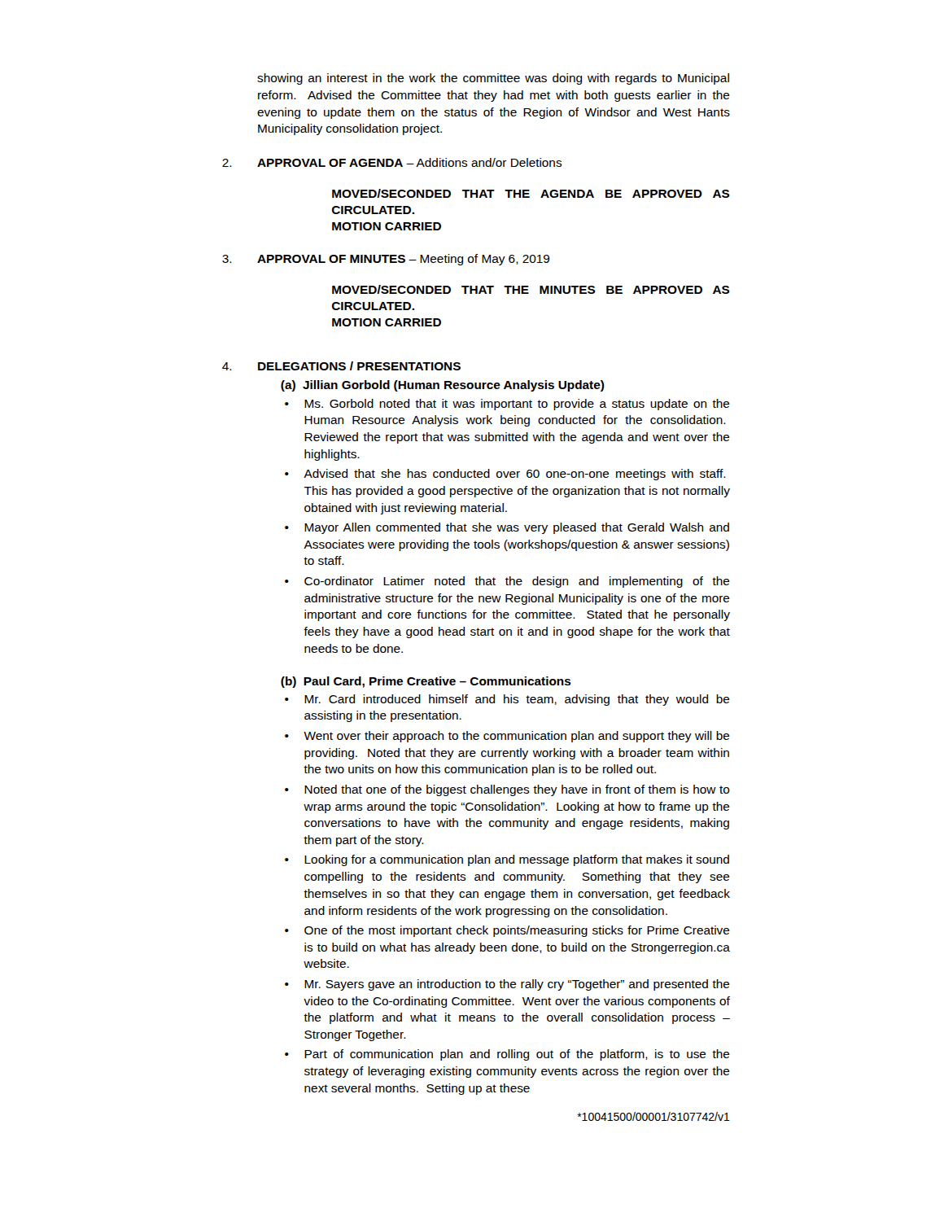showing an interest in the work the committee was doing with regards to Municipal reform. Advised the Committee that they had met with both guests earlier in the evening to update them on the status of the Region of Windsor and West Hants Municipality consolidation project.
2. APPROVAL OF AGENDA – Additions and/or Deletions
MOVED/SECONDED THAT THE AGENDA BE APPROVED AS CIRCULATED. MOTION CARRIED
3. APPROVAL OF MINUTES – Meeting of May 6, 2019
MOVED/SECONDED THAT THE MINUTES BE APPROVED AS CIRCULATED. MOTION CARRIED
4. DELEGATIONS / PRESENTATIONS
(a) Jillian Gorbold (Human Resource Analysis Update)
Ms. Gorbold noted that it was important to provide a status update on the Human Resource Analysis work being conducted for the consolidation. Reviewed the report that was submitted with the agenda and went over the highlights.
Advised that she has conducted over 60 one-on-one meetings with staff. This has provided a good perspective of the organization that is not normally obtained with just reviewing material.
Mayor Allen commented that she was very pleased that Gerald Walsh and Associates were providing the tools (workshops/question & answer sessions) to staff.
Co-ordinator Latimer noted that the design and implementing of the administrative structure for the new Regional Municipality is one of the more important and core functions for the committee. Stated that he personally feels they have a good head start on it and in good shape for the work that needs to be done.
(b) Paul Card, Prime Creative – Communications
Mr. Card introduced himself and his team, advising that they would be assisting in the presentation.
Went over their approach to the communication plan and support they will be providing. Noted that they are currently working with a broader team within the two units on how this communication plan is to be rolled out.
Noted that one of the biggest challenges they have in front of them is how to wrap arms around the topic “Consolidation”. Looking at how to frame up the conversations to have with the community and engage residents, making them part of the story.
Looking for a communication plan and message platform that makes it sound compelling to the residents and community. Something that they see themselves in so that they can engage them in conversation, get feedback and inform residents of the work progressing on the consolidation.
One of the most important check points/measuring sticks for Prime Creative is to build on what has already been done, to build on the Strongerregion.ca website.
Mr. Sayers gave an introduction to the rally cry “Together” and presented the video to the Co-ordinating Committee. Went over the various components of the platform and what it means to the overall consolidation process – Stronger Together.
Part of communication plan and rolling out of the platform, is to use the strategy of leveraging existing community events across the region over the next several months. Setting up at these
*10041500/00001/3107742/v1